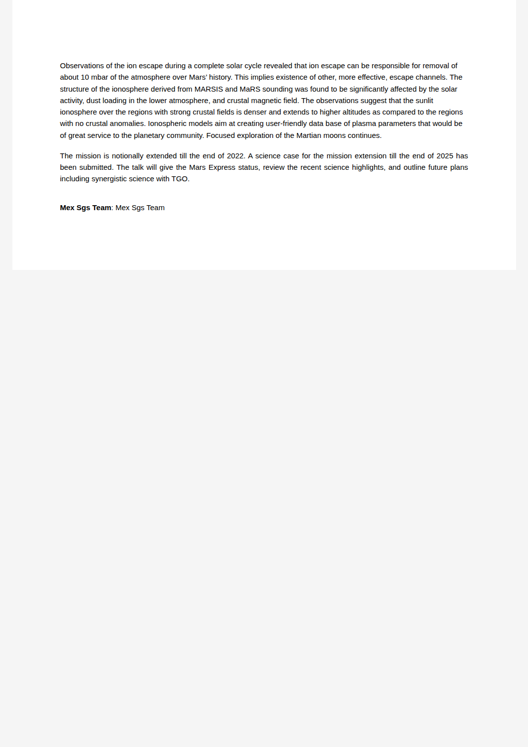Observations of the ion escape during a complete solar cycle revealed that ion escape can be responsible for removal of about 10 mbar of the atmosphere over Mars’ history. This implies existence of other, more effective, escape channels. The structure of the ionosphere derived from MARSIS and MaRS sounding was found to be significantly affected by the solar activity, dust loading in the lower atmosphere, and crustal magnetic field. The observations suggest that the sunlit ionosphere over the regions with strong crustal fields is denser and extends to higher altitudes as compared to the regions with no crustal anomalies. Ionospheric models aim at creating user-friendly data base of plasma parameters that would be of great service to the planetary community. Focused exploration of the Martian moons continues.
The mission is notionally extended till the end of 2022. A science case for the mission extension till the end of 2025 has been submitted. The talk will give the Mars Express status, review the recent science highlights, and outline future plans including synergistic science with TGO.
Mex Sgs Team: Mex Sgs Team